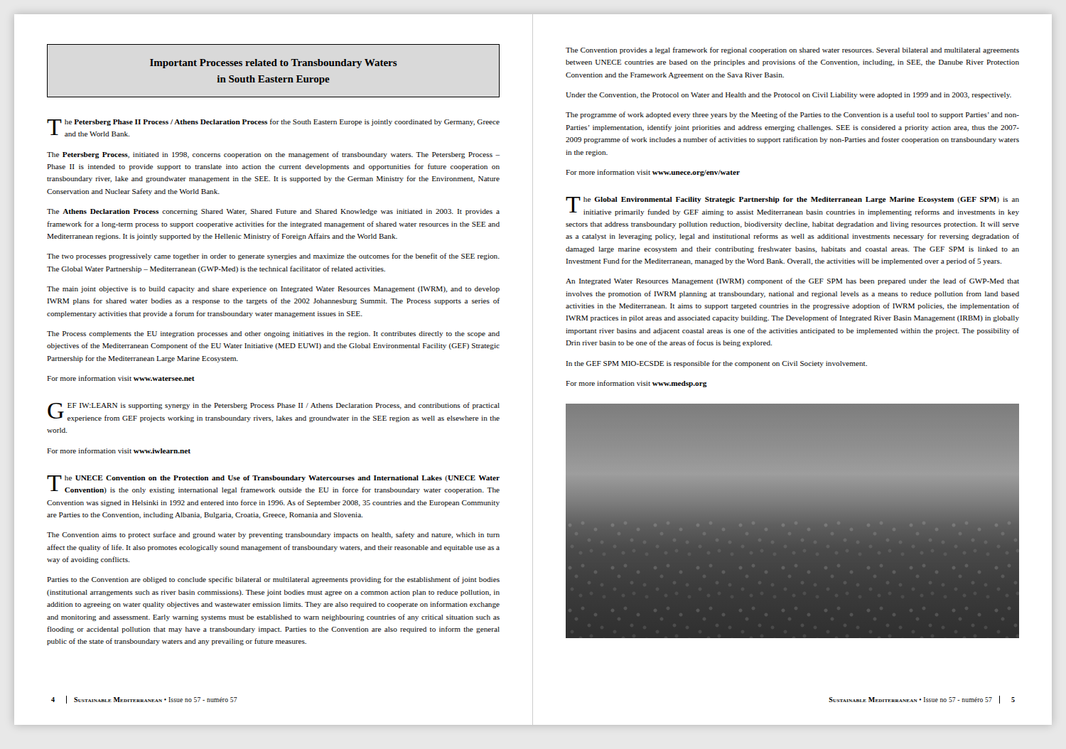Important Processes related to Transboundary Waters
in South Eastern Europe
The Petersberg Phase II Process / Athens Declaration Process for the South Eastern Europe is jointly coordinated by Germany, Greece and the World Bank.
The Petersberg Process, initiated in 1998, concerns cooperation on the management of transboundary waters. The Petersberg Process – Phase II is intended to provide support to translate into action the current developments and opportunities for future cooperation on transboundary river, lake and groundwater management in the SEE. It is supported by the German Ministry for the Environment, Nature Conservation and Nuclear Safety and the World Bank.
The Athens Declaration Process concerning Shared Water, Shared Future and Shared Knowledge was initiated in 2003. It provides a framework for a long-term process to support cooperative activities for the integrated management of shared water resources in the SEE and Mediterranean regions. It is jointly supported by the Hellenic Ministry of Foreign Affairs and the World Bank.
The two processes progressively came together in order to generate synergies and maximize the outcomes for the benefit of the SEE region. The Global Water Partnership – Mediterranean (GWP-Med) is the technical facilitator of related activities.
The main joint objective is to build capacity and share experience on Integrated Water Resources Management (IWRM), and to develop IWRM plans for shared water bodies as a response to the targets of the 2002 Johannesburg Summit. The Process supports a series of complementary activities that provide a forum for transboundary water management issues in SEE.
The Process complements the EU integration processes and other ongoing initiatives in the region. It contributes directly to the scope and objectives of the Mediterranean Component of the EU Water Initiative (MED EUWI) and the Global Environmental Facility (GEF) Strategic Partnership for the Mediterranean Large Marine Ecosystem.
For more information visit www.watersee.net
GEF IW:LEARN is supporting synergy in the Petersberg Process Phase II / Athens Declaration Process, and contributions of practical experience from GEF projects working in transboundary rivers, lakes and groundwater in the SEE region as well as elsewhere in the world.
For more information visit www.iwlearn.net
The UNECE Convention on the Protection and Use of Transboundary Watercourses and International Lakes (UNECE Water Convention) is the only existing international legal framework outside the EU in force for transboundary water cooperation. The Convention was signed in Helsinki in 1992 and entered into force in 1996. As of September 2008, 35 countries and the European Community are Parties to the Convention, including Albania, Bulgaria, Croatia, Greece, Romania and Slovenia.
The Convention aims to protect surface and ground water by preventing transboundary impacts on health, safety and nature, which in turn affect the quality of life. It also promotes ecologically sound management of transboundary waters, and their reasonable and equitable use as a way of avoiding conflicts.
Parties to the Convention are obliged to conclude specific bilateral or multilateral agreements providing for the establishment of joint bodies (institutional arrangements such as river basin commissions). These joint bodies must agree on a common action plan to reduce pollution, in addition to agreeing on water quality objectives and wastewater emission limits. They are also required to cooperate on information exchange and monitoring and assessment. Early warning systems must be established to warn neighbouring countries of any critical situation such as flooding or accidental pollution that may have a transboundary impact. Parties to the Convention are also required to inform the general public of the state of transboundary waters and any prevailing or future measures.
4 Sustainable Mediterranean • Issue no 57 - numéro 57
The Convention provides a legal framework for regional cooperation on shared water resources. Several bilateral and multilateral agreements between UNECE countries are based on the principles and provisions of the Convention, including, in SEE, the Danube River Protection Convention and the Framework Agreement on the Sava River Basin.
Under the Convention, the Protocol on Water and Health and the Protocol on Civil Liability were adopted in 1999 and in 2003, respectively.
The programme of work adopted every three years by the Meeting of the Parties to the Convention is a useful tool to support Parties’ and non-Parties’ implementation, identify joint priorities and address emerging challenges. SEE is considered a priority action area, thus the 2007-2009 programme of work includes a number of activities to support ratification by non-Parties and foster cooperation on transboundary waters in the region.
For more information visit www.unece.org/env/water
The Global Environmental Facility Strategic Partnership for the Mediterranean Large Marine Ecosystem (GEF SPM) is an initiative primarily funded by GEF aiming to assist Mediterranean basin countries in implementing reforms and investments in key sectors that address transboundary pollution reduction, biodiversity decline, habitat degradation and living resources protection. It will serve as a catalyst in leveraging policy, legal and institutional reforms as well as additional investments necessary for reversing degradation of damaged large marine ecosystem and their contributing freshwater basins, habitats and coastal areas. The GEF SPM is linked to an Investment Fund for the Mediterranean, managed by the Word Bank. Overall, the activities will be implemented over a period of 5 years.
An Integrated Water Resources Management (IWRM) component of the GEF SPM has been prepared under the lead of GWP-Med that involves the promotion of IWRM planning at transboundary, national and regional levels as a means to reduce pollution from land based activities in the Mediterranean. It aims to support targeted countries in the progressive adoption of IWRM policies, the implementation of IWRM practices in pilot areas and associated capacity building. The Development of Integrated River Basin Management (IRBM) in globally important river basins and adjacent coastal areas is one of the activities anticipated to be implemented within the project. The possibility of Drin river basin to be one of the areas of focus is being explored.
In the GEF SPM MIO-ECSDE is responsible for the component on Civil Society involvement.
For more information visit www.medsp.org
Sustainable Mediterranean • Issue no 57 - numéro 57 5